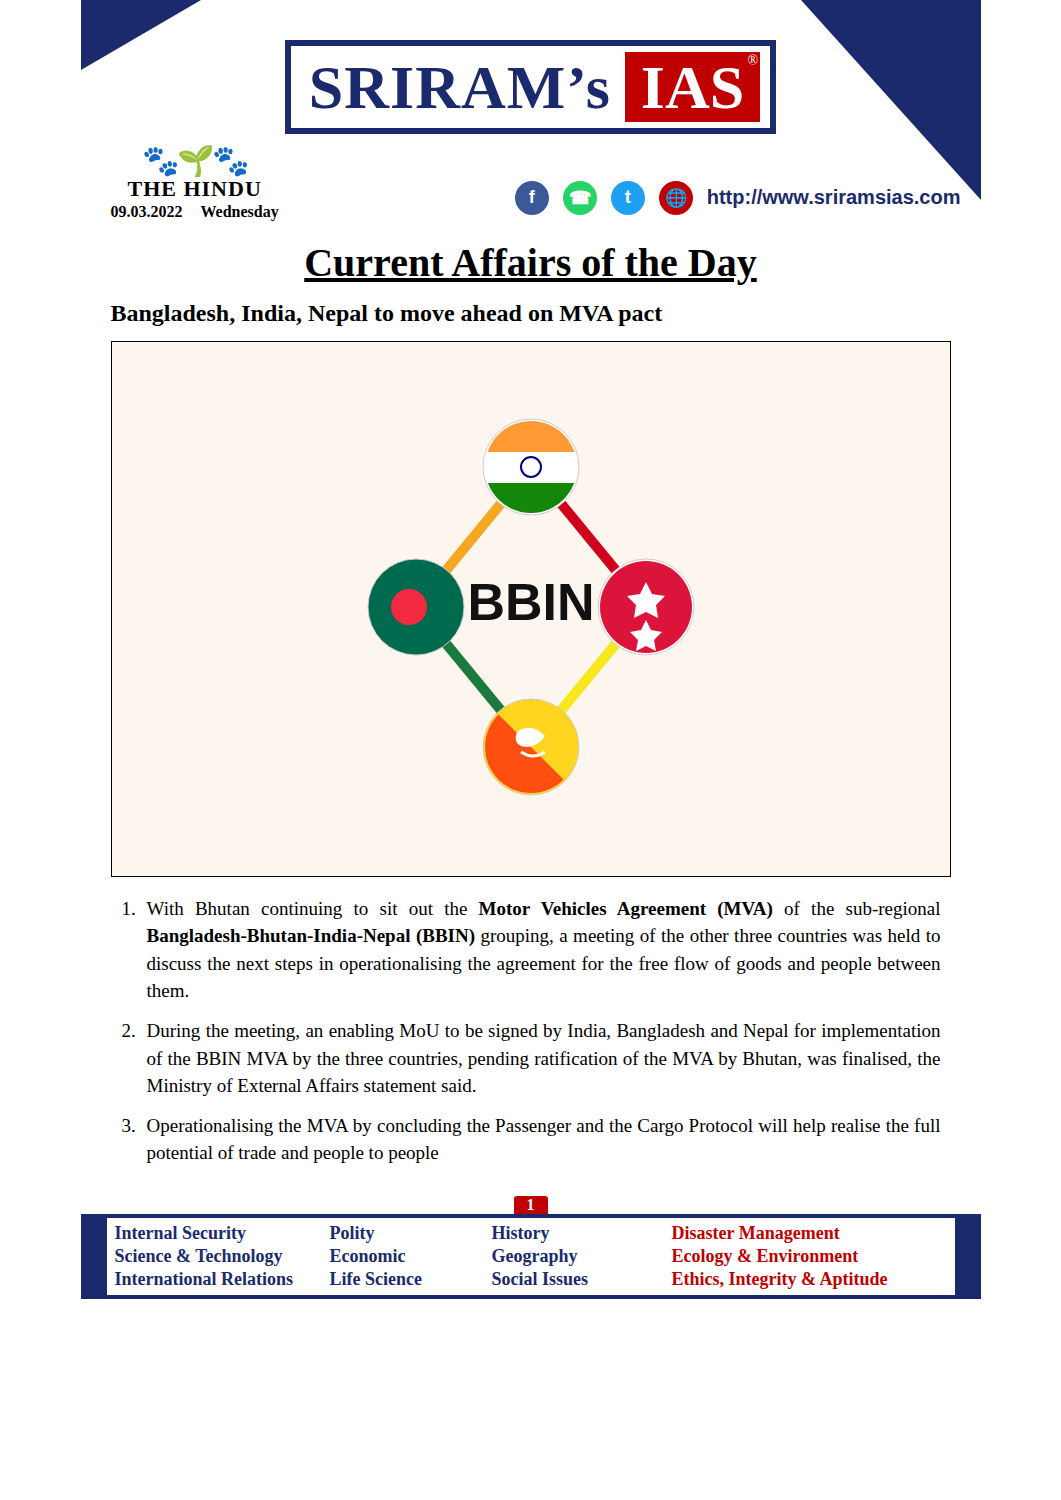SRIRAM’s
®IAS
🐾🌱🐾
THE HINDU
09.03.2022Wednesday
f ☎ t 🌐 http://www.sriramsias.com
Current Affairs of the Day
Bangladesh, India, Nepal to move ahead on MVA pact
BBIN
With Bhutan continuing to sit out the Motor Vehicles Agreement (MVA) of the sub-regional Bangladesh-Bhutan-India-Nepal (BBIN) grouping, a meeting of the other three countries was held to discuss the next steps in operationalising the agreement for the free flow of goods and people between them.
During the meeting, an enabling MoU to be signed by India, Bangladesh and Nepal for implementation of the BBIN MVA by the three countries, pending ratification of the MVA by Bhutan, was finalised, the Ministry of External Affairs statement said.
Operationalising the MVA by concluding the Passenger and the Cargo Protocol will help realise the full potential of trade and people to people
1
| Internal Security | Polity | History | Disaster Management |
| Science & Technology | Economic | Geography | Ecology & Environment |
| International Relations | Life Science | Social Issues | Ethics, Integrity & Aptitude |